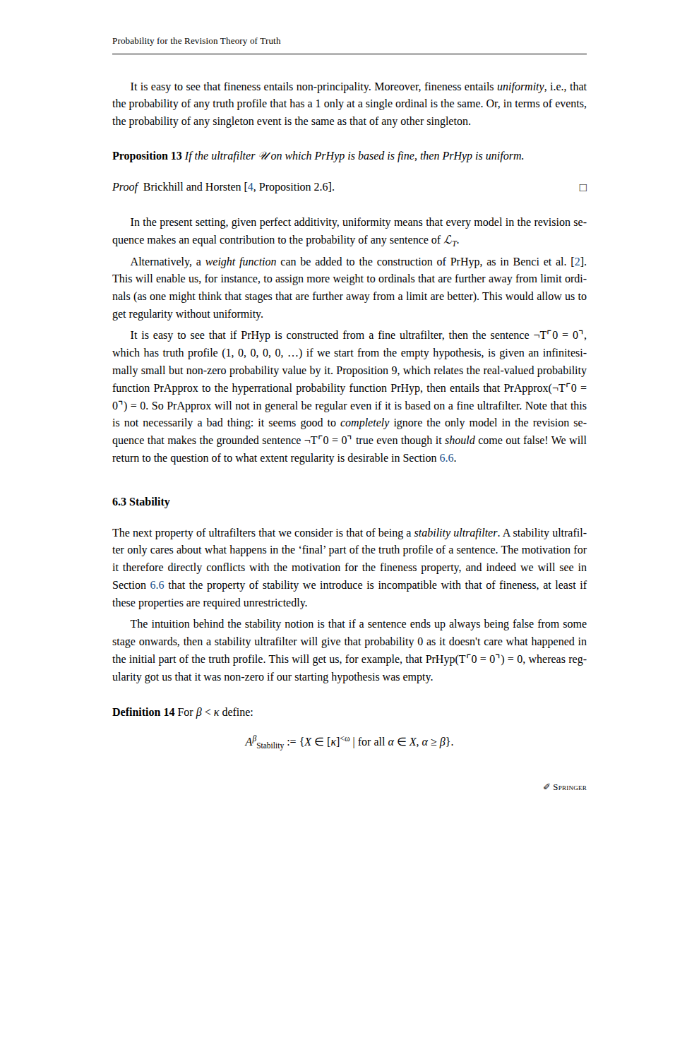Probability for the Revision Theory of Truth
It is easy to see that fineness entails non-principality. Moreover, fineness entails uniformity, i.e., that the probability of any truth profile that has a 1 only at a single ordinal is the same. Or, in terms of events, the probability of any singleton event is the same as that of any other singleton.
Proposition 13 If the ultrafilter 𝒰 on which PrHyp is based is fine, then PrHyp is uniform.
Proof Brickhill and Horsten [4, Proposition 2.6].
In the present setting, given perfect additivity, uniformity means that every model in the revision sequence makes an equal contribution to the probability of any sentence of ℒT.
Alternatively, a weight function can be added to the construction of PrHyp, as in Benci et al. [2]. This will enable us, for instance, to assign more weight to ordinals that are further away from limit ordinals (as one might think that stages that are further away from a limit are better). This would allow us to get regularity without uniformity.
It is easy to see that if PrHyp is constructed from a fine ultrafilter, then the sentence ¬T⌜0 = 0⌝, which has truth profile (1, 0, 0, 0, 0, …) if we start from the empty hypothesis, is given an infinitesimally small but non-zero probability value by it. Proposition 9, which relates the real-valued probability function PrApprox to the hyperrational probability function PrHyp, then entails that PrApprox(¬T⌜0 = 0⌝) = 0. So PrApprox will not in general be regular even if it is based on a fine ultrafilter. Note that this is not necessarily a bad thing: it seems good to completely ignore the only model in the revision sequence that makes the grounded sentence ¬T⌜0 = 0⌝ true even though it should come out false! We will return to the question of to what extent regularity is desirable in Section 6.6.
6.3 Stability
The next property of ultrafilters that we consider is that of being a stability ultrafilter. A stability ultrafilter only cares about what happens in the ‘final’ part of the truth profile of a sentence. The motivation for it therefore directly conflicts with the motivation for the fineness property, and indeed we will see in Section 6.6 that the property of stability we introduce is incompatible with that of fineness, at least if these properties are required unrestrictedly.
The intuition behind the stability notion is that if a sentence ends up always being false from some stage onwards, then a stability ultrafilter will give that probability 0 as it doesn't care what happened in the initial part of the truth profile. This will get us, for example, that PrHyp(T⌜0 = 0⌝) = 0, whereas regularity got us that it was non-zero if our starting hypothesis was empty.
Definition 14 For β < κ define:
AβStability := {X ∈ [κ]<ω | for all α ∈ X, α ≥ β}.
✐Springer